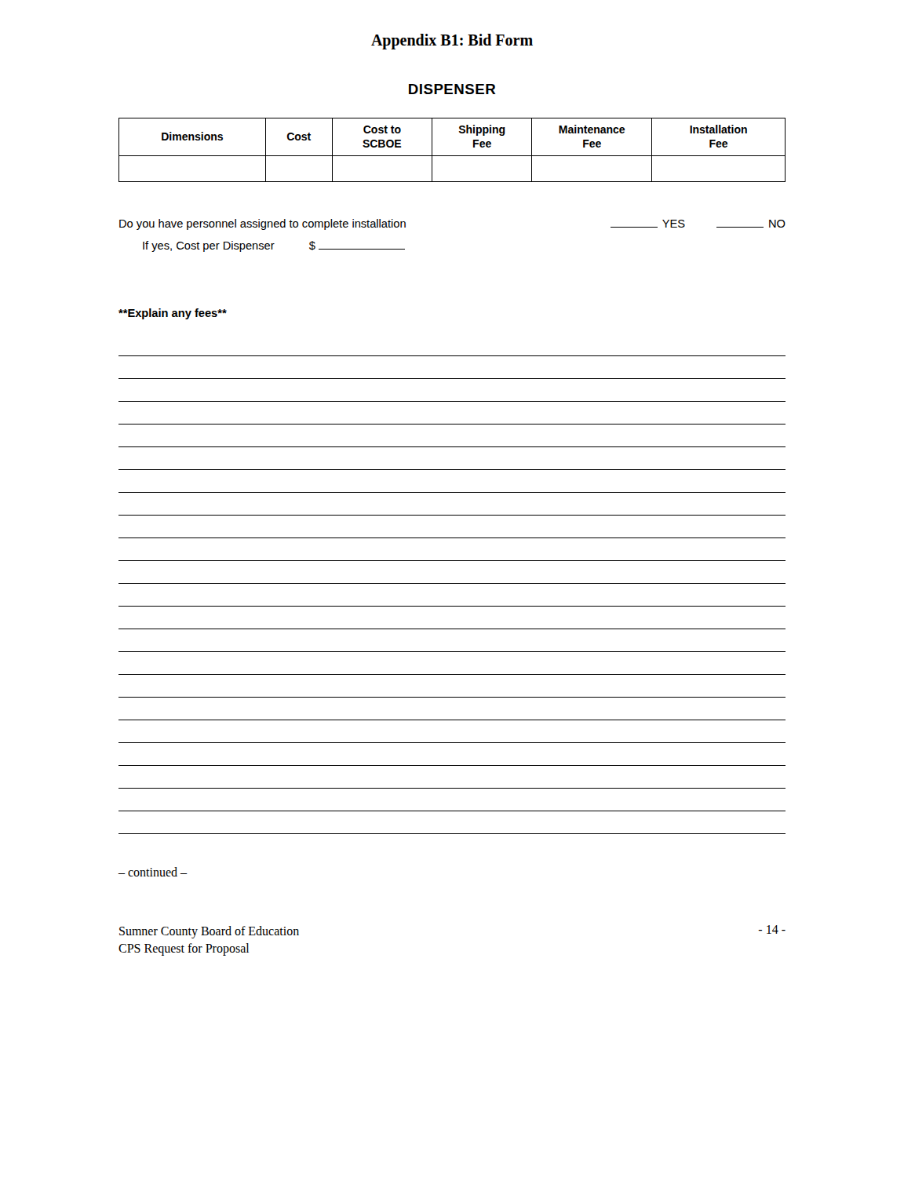Appendix B1: Bid Form
DISPENSER
| Dimensions | Cost | Cost to SCBOE | Shipping Fee | Maintenance Fee | Installation Fee |
| --- | --- | --- | --- | --- | --- |
Do you have personnel assigned to complete installation YES NO
If yes, Cost per Dispenser $
**Explain any fees**
– continued –
Sumner County Board of Education
CPS Request for Proposal
- 14 -